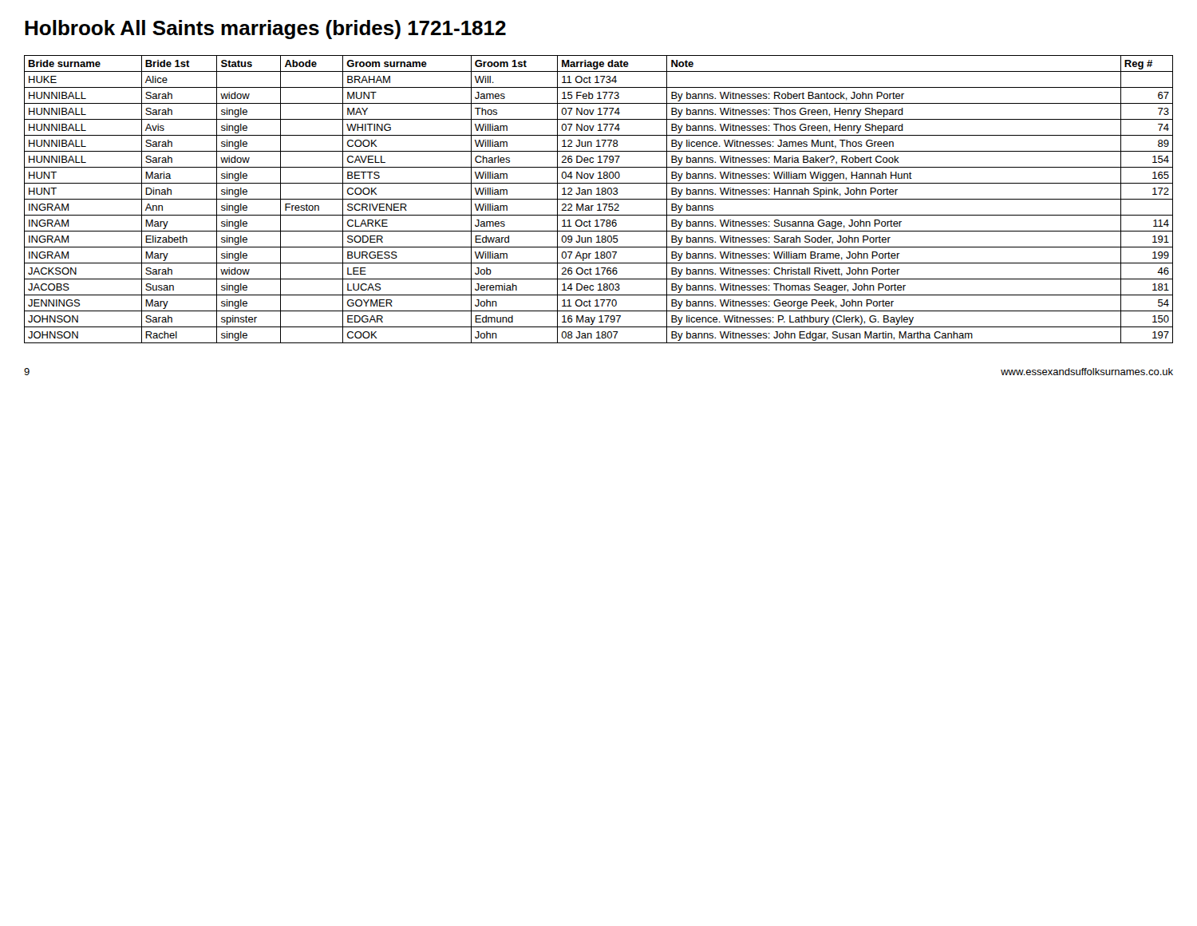Holbrook All Saints marriages (brides) 1721-1812
| Bride surname | Bride 1st | Status | Abode | Groom surname | Groom 1st | Marriage date | Note | Reg # |
| --- | --- | --- | --- | --- | --- | --- | --- | --- |
| HUKE | Alice | | | BRAHAM | Will. | 11 Oct 1734 | | |
| HUNNIBALL | Sarah | widow | | MUNT | James | 15 Feb 1773 | By banns. Witnesses: Robert Bantock, John Porter | 67 |
| HUNNIBALL | Sarah | single | | MAY | Thos | 07 Nov 1774 | By banns. Witnesses: Thos Green, Henry Shepard | 73 |
| HUNNIBALL | Avis | single | | WHITING | William | 07 Nov 1774 | By banns. Witnesses: Thos Green, Henry Shepard | 74 |
| HUNNIBALL | Sarah | single | | COOK | William | 12 Jun 1778 | By licence. Witnesses: James Munt, Thos Green | 89 |
| HUNNIBALL | Sarah | widow | | CAVELL | Charles | 26 Dec 1797 | By banns. Witnesses: Maria Baker?, Robert Cook | 154 |
| HUNT | Maria | single | | BETTS | William | 04 Nov 1800 | By banns. Witnesses: William Wiggen, Hannah Hunt | 165 |
| HUNT | Dinah | single | | COOK | William | 12 Jan 1803 | By banns. Witnesses: Hannah Spink, John Porter | 172 |
| INGRAM | Ann | single | Freston | SCRIVENER | William | 22 Mar 1752 | By banns | |
| INGRAM | Mary | single | | CLARKE | James | 11 Oct 1786 | By banns. Witnesses: Susanna Gage, John Porter | 114 |
| INGRAM | Elizabeth | single | | SODER | Edward | 09 Jun 1805 | By banns. Witnesses: Sarah Soder, John Porter | 191 |
| INGRAM | Mary | single | | BURGESS | William | 07 Apr 1807 | By banns. Witnesses: William Brame, John Porter | 199 |
| JACKSON | Sarah | widow | | LEE | Job | 26 Oct 1766 | By banns. Witnesses: Christall Rivett, John Porter | 46 |
| JACOBS | Susan | single | | LUCAS | Jeremiah | 14 Dec 1803 | By banns. Witnesses: Thomas Seager, John Porter | 181 |
| JENNINGS | Mary | single | | GOYMER | John | 11 Oct 1770 | By banns. Witnesses: George Peek, John Porter | 54 |
| JOHNSON | Sarah | spinster | | EDGAR | Edmund | 16 May 1797 | By licence. Witnesses: P. Lathbury (Clerk), G. Bayley | 150 |
| JOHNSON | Rachel | single | | COOK | John | 08 Jan 1807 | By banns. Witnesses: John Edgar, Susan Martin, Martha Canham | 197 |
9
www.essexandsuffolksurnames.co.uk